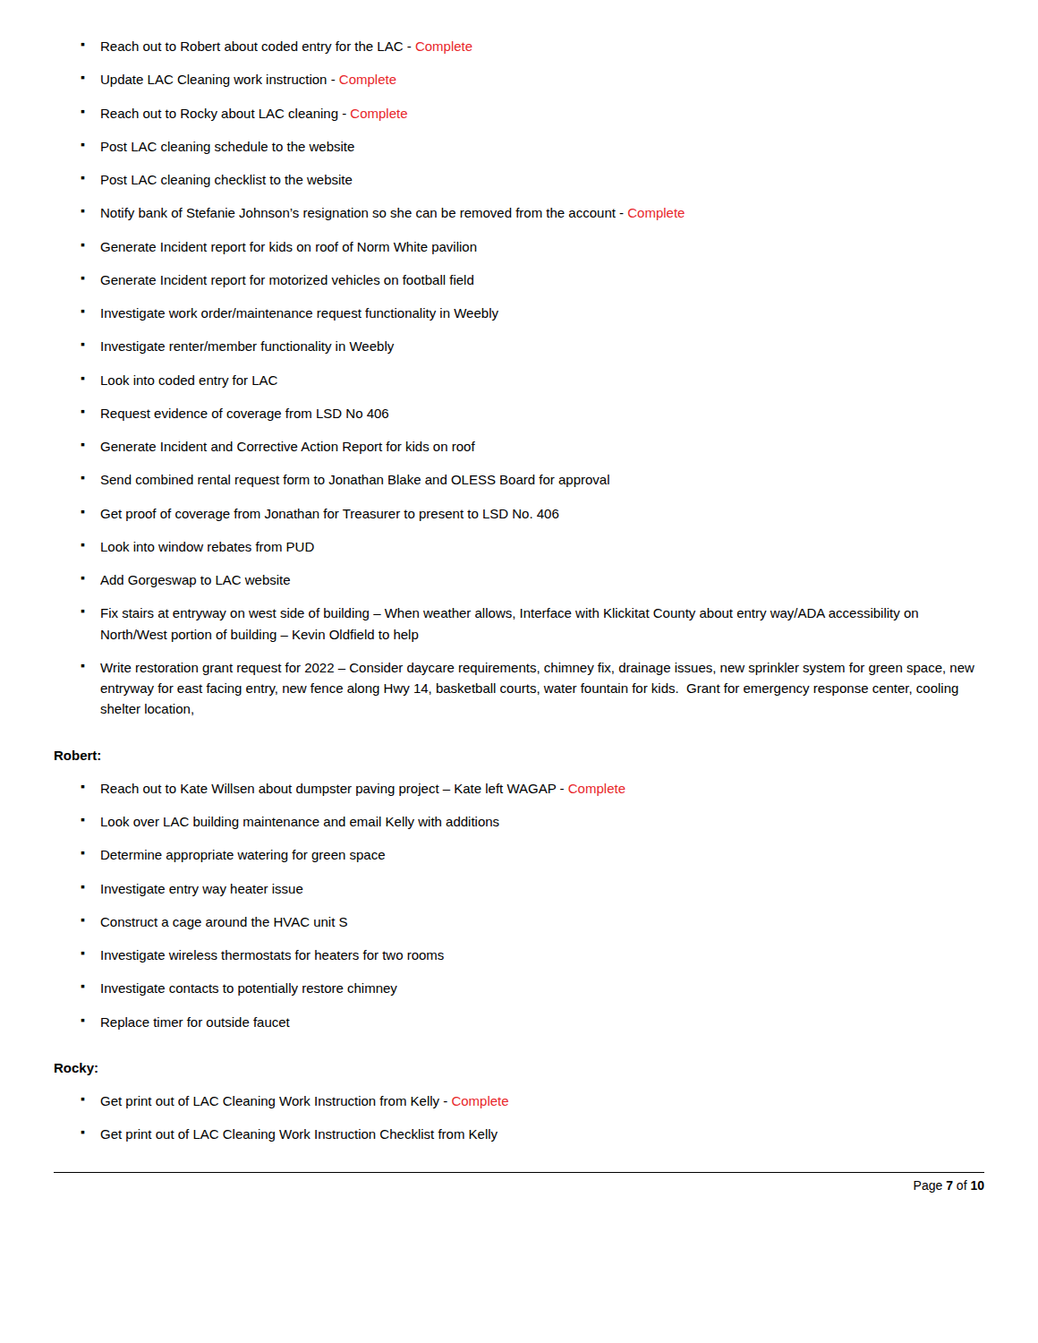Reach out to Robert about coded entry for the LAC - Complete
Update LAC Cleaning work instruction - Complete
Reach out to Rocky about LAC cleaning - Complete
Post LAC cleaning schedule to the website
Post LAC cleaning checklist to the website
Notify bank of Stefanie Johnson’s resignation so she can be removed from the account - Complete
Generate Incident report for kids on roof of Norm White pavilion
Generate Incident report for motorized vehicles on football field
Investigate work order/maintenance request functionality in Weebly
Investigate renter/member functionality in Weebly
Look into coded entry for LAC
Request evidence of coverage from LSD No 406
Generate Incident and Corrective Action Report for kids on roof
Send combined rental request form to Jonathan Blake and OLESS Board for approval
Get proof of coverage from Jonathan for Treasurer to present to LSD No. 406
Look into window rebates from PUD
Add Gorgeswap to LAC website
Fix stairs at entryway on west side of building – When weather allows, Interface with Klickitat County about entry way/ADA accessibility on North/West portion of building – Kevin Oldfield to help
Write restoration grant request for 2022 – Consider daycare requirements, chimney fix, drainage issues, new sprinkler system for green space, new entryway for east facing entry, new fence along Hwy 14, basketball courts, water fountain for kids. Grant for emergency response center, cooling shelter location,
Robert:
Reach out to Kate Willsen about dumpster paving project – Kate left WAGAP - Complete
Look over LAC building maintenance and email Kelly with additions
Determine appropriate watering for green space
Investigate entry way heater issue
Construct a cage around the HVAC unit S
Investigate wireless thermostats for heaters for two rooms
Investigate contacts to potentially restore chimney
Replace timer for outside faucet
Rocky:
Get print out of LAC Cleaning Work Instruction from Kelly - Complete
Get print out of LAC Cleaning Work Instruction Checklist from Kelly
Page 7 of 10